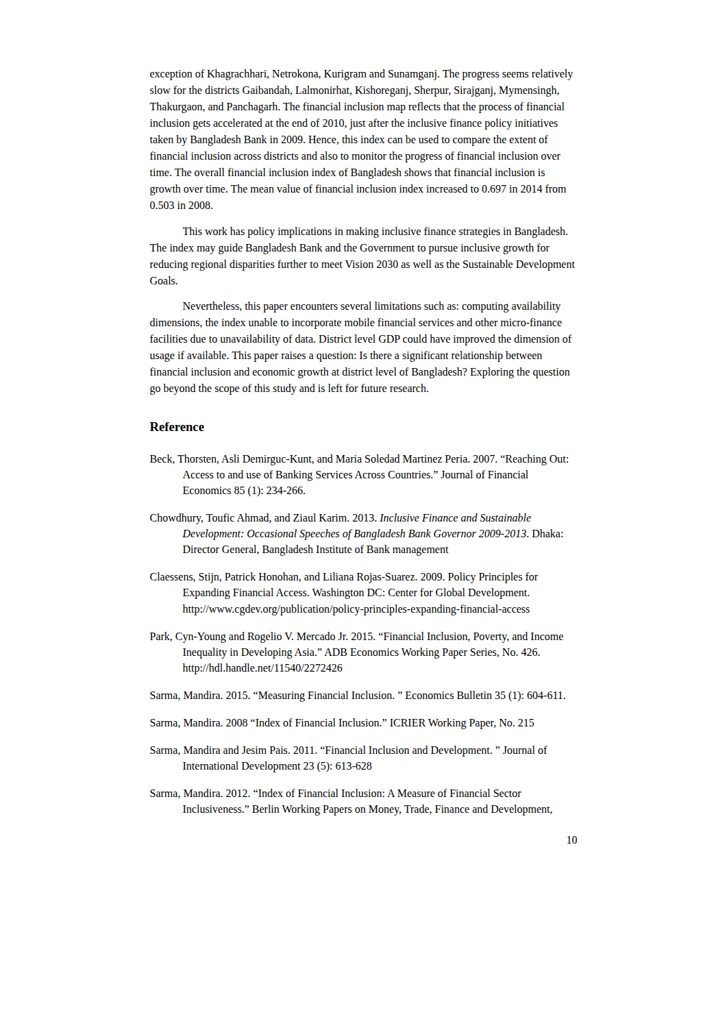exception of Khagrachhari, Netrokona, Kurigram and Sunamganj. The progress seems relatively slow for the districts Gaibandah, Lalmonirhat, Kishoreganj, Sherpur, Sirajganj, Mymensingh, Thakurgaon, and Panchagarh. The financial inclusion map reflects that the process of financial inclusion gets accelerated at the end of 2010, just after the inclusive finance policy initiatives taken by Bangladesh Bank in 2009. Hence, this index can be used to compare the extent of financial inclusion across districts and also to monitor the progress of financial inclusion over time. The overall financial inclusion index of Bangladesh shows that financial inclusion is growth over time. The mean value of financial inclusion index increased to 0.697 in 2014 from 0.503 in 2008.
This work has policy implications in making inclusive finance strategies in Bangladesh. The index may guide Bangladesh Bank and the Government to pursue inclusive growth for reducing regional disparities further to meet Vision 2030 as well as the Sustainable Development Goals.
Nevertheless, this paper encounters several limitations such as: computing availability dimensions, the index unable to incorporate mobile financial services and other micro-finance facilities due to unavailability of data. District level GDP could have improved the dimension of usage if available. This paper raises a question: Is there a significant relationship between financial inclusion and economic growth at district level of Bangladesh? Exploring the question go beyond the scope of this study and is left for future research.
Reference
Beck, Thorsten, Asli Demirguc-Kunt, and Maria Soledad Martinez Peria. 2007. “Reaching Out: Access to and use of Banking Services Across Countries.” Journal of Financial Economics 85 (1): 234-266.
Chowdhury, Toufic Ahmad, and Ziaul Karim. 2013. Inclusive Finance and Sustainable Development: Occasional Speeches of Bangladesh Bank Governor 2009-2013. Dhaka: Director General, Bangladesh Institute of Bank management
Claessens, Stijn, Patrick Honohan, and Liliana Rojas-Suarez. 2009. Policy Principles for Expanding Financial Access. Washington DC: Center for Global Development. http://www.cgdev.org/publication/policy-principles-expanding-financial-access
Park, Cyn-Young and Rogelio V. Mercado Jr. 2015. “Financial Inclusion, Poverty, and Income Inequality in Developing Asia.” ADB Economics Working Paper Series, No. 426. http://hdl.handle.net/11540/2272426
Sarma, Mandira. 2015. “Measuring Financial Inclusion. ” Economics Bulletin 35 (1): 604-611.
Sarma, Mandira. 2008 “Index of Financial Inclusion.” ICRIER Working Paper, No. 215
Sarma, Mandira and Jesim Pais. 2011. “Financial Inclusion and Development. ” Journal of International Development 23 (5): 613-628
Sarma, Mandira. 2012. “Index of Financial Inclusion: A Measure of Financial Sector Inclusiveness.” Berlin Working Papers on Money, Trade, Finance and Development,
10